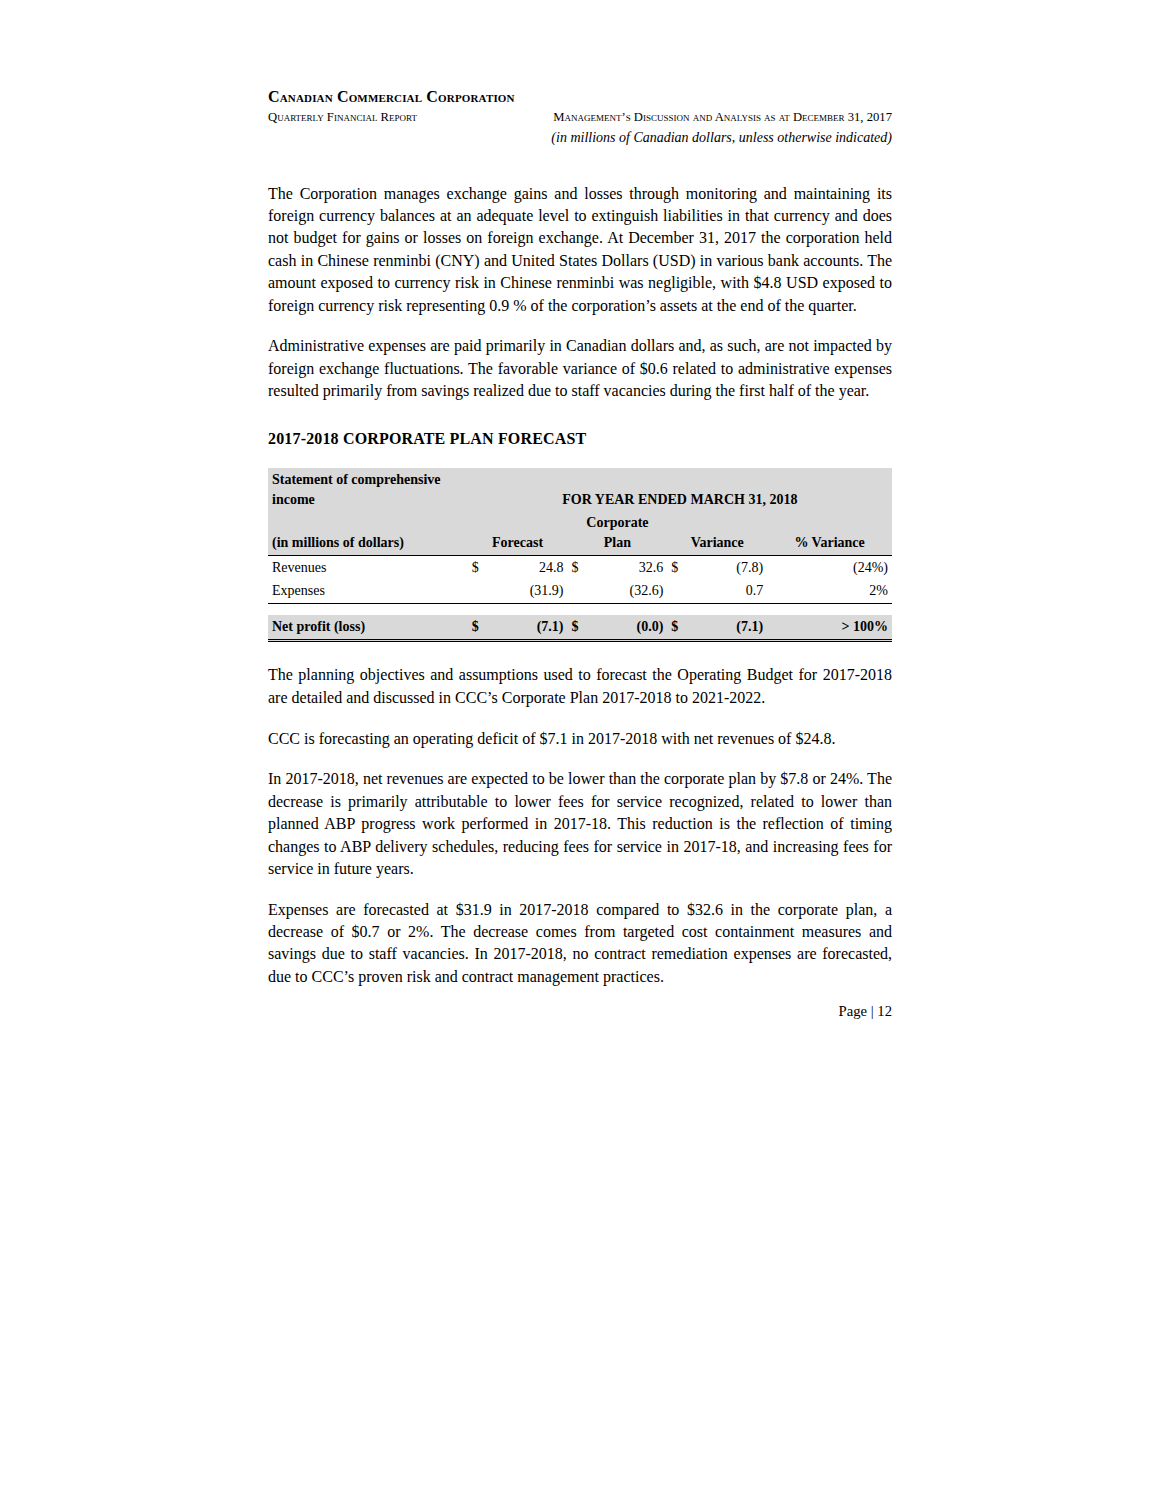Canadian Commercial Corporation
Quarterly Financial Report
Management’s Discussion and Analysis as at December 31, 2017
(in millions of Canadian dollars, unless otherwise indicated)
The Corporation manages exchange gains and losses through monitoring and maintaining its foreign currency balances at an adequate level to extinguish liabilities in that currency and does not budget for gains or losses on foreign exchange. At December 31, 2017 the corporation held cash in Chinese renminbi (CNY) and United States Dollars (USD) in various bank accounts. The amount exposed to currency risk in Chinese renminbi was negligible, with $4.8 USD exposed to foreign currency risk representing 0.9 % of the corporation’s assets at the end of the quarter.
Administrative expenses are paid primarily in Canadian dollars and, as such, are not impacted by foreign exchange fluctuations. The favorable variance of $0.6 related to administrative expenses resulted primarily from savings realized due to staff vacancies during the first half of the year.
2017-2018 CORPORATE PLAN FORECAST
| Statement of comprehensive income | FOR YEAR ENDED MARCH 31, 2018 |
| (in millions of dollars) | Forecast | Corporate Plan | Variance | % Variance |
| Revenues | $ | 24.8 | $ | 32.6 | $ | (7.8) | (24%) |
| Expenses | | (31.9) | | (32.6) | | 0.7 | 2% |
| Net profit (loss) | $ | (7.1) | $ | (0.0) | $ | (7.1) | > 100% |
The planning objectives and assumptions used to forecast the Operating Budget for 2017-2018 are detailed and discussed in CCC’s Corporate Plan 2017-2018 to 2021-2022.
CCC is forecasting an operating deficit of $7.1 in 2017-2018 with net revenues of $24.8.
In 2017-2018, net revenues are expected to be lower than the corporate plan by $7.8 or 24%. The decrease is primarily attributable to lower fees for service recognized, related to lower than planned ABP progress work performed in 2017-18. This reduction is the reflection of timing changes to ABP delivery schedules, reducing fees for service in 2017-18, and increasing fees for service in future years.
Expenses are forecasted at $31.9 in 2017-2018 compared to $32.6 in the corporate plan, a decrease of $0.7 or 2%. The decrease comes from targeted cost containment measures and savings due to staff vacancies. In 2017-2018, no contract remediation expenses are forecasted, due to CCC’s proven risk and contract management practices.
Page | 12